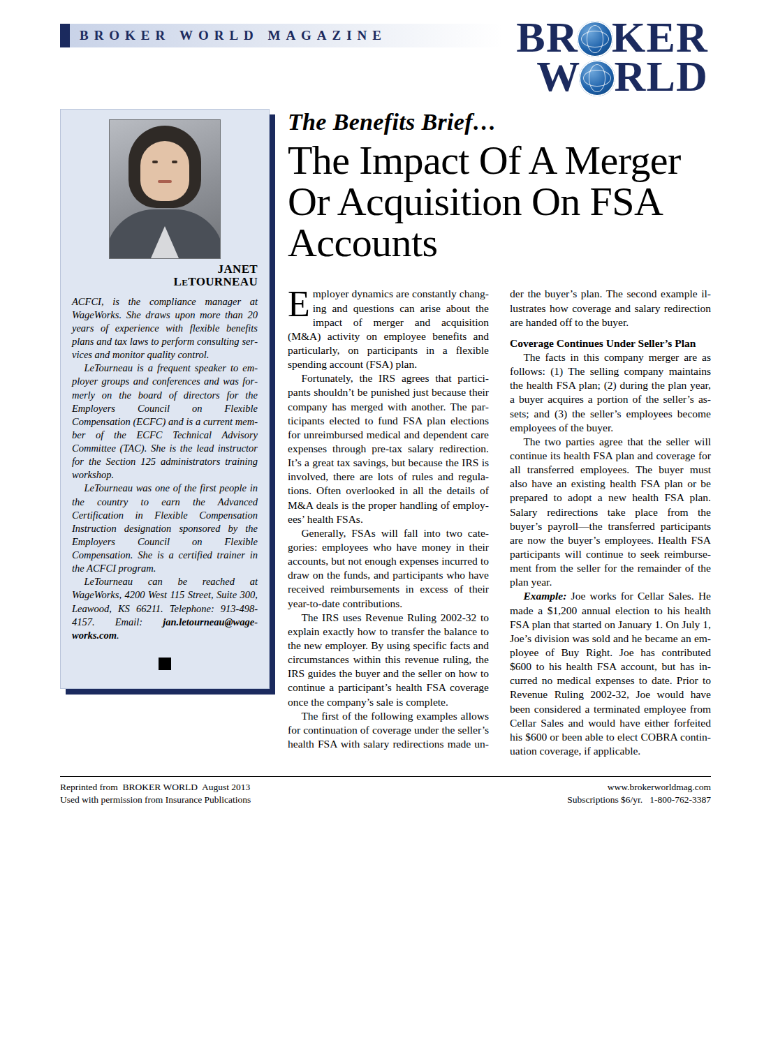BROKER WORLD MAGAZINE
BR KER W RLD
JANET
LETOURNEAU
ACFCI, is the compliance manager at WageWorks. She draws upon more than 20 years of experience with flexible benefits plans and tax laws to perform consulting services and monitor quality control.
LeTourneau is a frequent speaker to employer groups and conferences and was formerly on the board of directors for the Employers Council on Flexible Compensation (ECFC) and is a current member of the ECFC Technical Advisory Committee (TAC). She is the lead instructor for the Section 125 administrators training workshop.
LeTourneau was one of the first people in the country to earn the Advanced Certification in Flexible Compensation Instruction designation sponsored by the Employers Council on Flexible Compensation. She is a certified trainer in the ACFCI program.
LeTourneau can be reached at WageWorks, 4200 West 115 Street, Suite 300, Leawood, KS 66211. Telephone: 913-498-4157. Email: jan.letourneau@wage­works.com.
The Benefits Brief…
The Impact Of A Merger Or Acquisition On FSA Accounts
Employer dynamics are constantly changing and questions can arise about the impact of merger and acquisition (M&A) activity on employee benefits and particularly, on participants in a flexible spending account (FSA) plan.
Fortunately, the IRS agrees that participants shouldn’t be punished just because their company has merged with another. The participants elected to fund FSA plan elections for unreimbursed medical and dependent care expenses through pre-tax salary redirection. It’s a great tax savings, but because the IRS is involved, there are lots of rules and regulations. Often overlooked in all the details of M&A deals is the proper handling of employees’ health FSAs.
Generally, FSAs will fall into two categories: employees who have money in their accounts, but not enough expenses incurred to draw on the funds, and participants who have received reimbursements in excess of their year-to-date contributions.
The IRS uses Revenue Ruling 2002-32 to explain exactly how to transfer the balance to the new employer. By using specific facts and circumstances within this revenue ruling, the IRS guides the buyer and the seller on how to continue a participant’s health FSA coverage once the company’s sale is complete.
The first of the following examples allows for continuation of coverage under the seller’s health FSA with salary redirections made under the buyer’s plan. The second example illustrates how coverage and salary redirection are handed off to the buyer.
Coverage Continues Under Seller’s Plan
The facts in this company merger are as follows: (1) The selling company maintains the health FSA plan; (2) during the plan year, a buyer acquires a portion of the seller’s assets; and (3) the seller’s employees become employees of the buyer.
The two parties agree that the seller will continue its health FSA plan and coverage for all transferred employees. The buyer must also have an existing health FSA plan or be prepared to adopt a new health FSA plan. Salary redirections take place from the buyer’s payroll—the transferred participants are now the buyer’s employees. Health FSA participants will continue to seek reimbursement from the seller for the remainder of the plan year.
Example: Joe works for Cellar Sales. He made a $1,200 annual election to his health FSA plan that started on January 1. On July 1, Joe’s division was sold and he became an employee of Buy Right. Joe has contributed $600 to his health FSA account, but has incurred no medical expenses to date. Prior to Revenue Ruling 2002-32, Joe would have been considered a terminated employee from Cellar Sales and would have either forfeited his $600 or been able to elect COBRA continuation coverage, if applicable.
Reprinted from BROKER WORLD August 2013
Used with permission from Insurance Publications
www.brokerworldmag.com
Subscriptions $6/yr. 1-800-762-3387